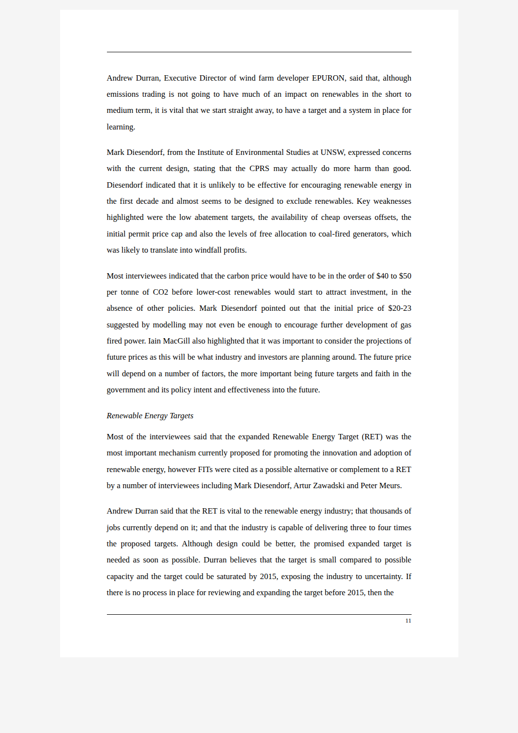Andrew Durran, Executive Director of wind farm developer EPURON, said that, although emissions trading is not going to have much of an impact on renewables in the short to medium term, it is vital that we start straight away, to have a target and a system in place for learning.
Mark Diesendorf, from the Institute of Environmental Studies at UNSW, expressed concerns with the current design, stating that the CPRS may actually do more harm than good. Diesendorf indicated that it is unlikely to be effective for encouraging renewable energy in the first decade and almost seems to be designed to exclude renewables. Key weaknesses highlighted were the low abatement targets, the availability of cheap overseas offsets, the initial permit price cap and also the levels of free allocation to coal-fired generators, which was likely to translate into windfall profits.
Most interviewees indicated that the carbon price would have to be in the order of $40 to $50 per tonne of CO2 before lower-cost renewables would start to attract investment, in the absence of other policies. Mark Diesendorf pointed out that the initial price of $20-23 suggested by modelling may not even be enough to encourage further development of gas fired power. Iain MacGill also highlighted that it was important to consider the projections of future prices as this will be what industry and investors are planning around. The future price will depend on a number of factors, the more important being future targets and faith in the government and its policy intent and effectiveness into the future.
Renewable Energy Targets
Most of the interviewees said that the expanded Renewable Energy Target (RET) was the most important mechanism currently proposed for promoting the innovation and adoption of renewable energy, however FITs were cited as a possible alternative or complement to a RET by a number of interviewees including Mark Diesendorf, Artur Zawadski and Peter Meurs.
Andrew Durran said that the RET is vital to the renewable energy industry; that thousands of jobs currently depend on it; and that the industry is capable of delivering three to four times the proposed targets. Although design could be better, the promised expanded target is needed as soon as possible. Durran believes that the target is small compared to possible capacity and the target could be saturated by 2015, exposing the industry to uncertainty. If there is no process in place for reviewing and expanding the target before 2015, then the
11